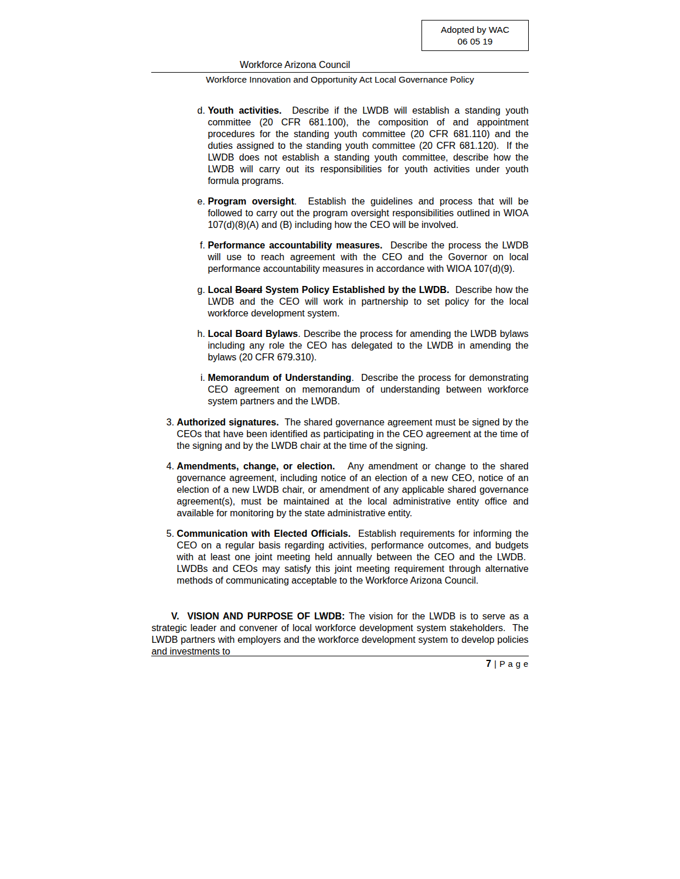Adopted by WAC
06 05 19
Workforce Arizona Council
Workforce Innovation and Opportunity Act Local Governance Policy
Youth activities. Describe if the LWDB will establish a standing youth committee (20 CFR 681.100), the composition of and appointment procedures for the standing youth committee (20 CFR 681.110) and the duties assigned to the standing youth committee (20 CFR 681.120). If the LWDB does not establish a standing youth committee, describe how the LWDB will carry out its responsibilities for youth activities under youth formula programs.
Program oversight. Establish the guidelines and process that will be followed to carry out the program oversight responsibilities outlined in WIOA 107(d)(8)(A) and (B) including how the CEO will be involved.
Performance accountability measures. Describe the process the LWDB will use to reach agreement with the CEO and the Governor on local performance accountability measures in accordance with WIOA 107(d)(9).
Local Board System Policy Established by the LWDB. Describe how the LWDB and the CEO will work in partnership to set policy for the local workforce development system.
Local Board Bylaws. Describe the process for amending the LWDB bylaws including any role the CEO has delegated to the LWDB in amending the bylaws (20 CFR 679.310).
Memorandum of Understanding. Describe the process for demonstrating CEO agreement on memorandum of understanding between workforce system partners and the LWDB.
Authorized signatures. The shared governance agreement must be signed by the CEOs that have been identified as participating in the CEO agreement at the time of the signing and by the LWDB chair at the time of the signing.
Amendments, change, or election. Any amendment or change to the shared governance agreement, including notice of an election of a new CEO, notice of an election of a new LWDB chair, or amendment of any applicable shared governance agreement(s), must be maintained at the local administrative entity office and available for monitoring by the state administrative entity.
Communication with Elected Officials. Establish requirements for informing the CEO on a regular basis regarding activities, performance outcomes, and budgets with at least one joint meeting held annually between the CEO and the LWDB. LWDBs and CEOs may satisfy this joint meeting requirement through alternative methods of communicating acceptable to the Workforce Arizona Council.
V. VISION AND PURPOSE OF LWDB: The vision for the LWDB is to serve as a strategic leader and convener of local workforce development system stakeholders. The LWDB partners with employers and the workforce development system to develop policies and investments to
7 | P a g e